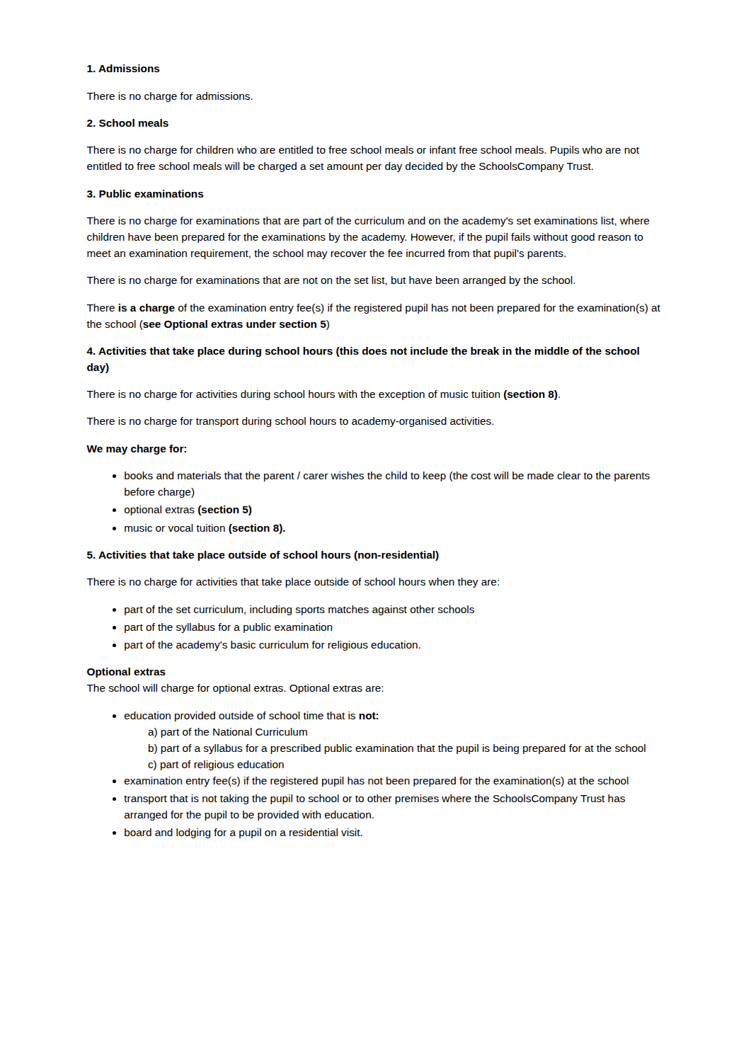1. Admissions
There is no charge for admissions.
2. School meals
There is no charge for children who are entitled to free school meals or infant free school meals. Pupils who are not entitled to free school meals will be charged a set amount per day decided by the SchoolsCompany Trust.
3. Public examinations
There is no charge for examinations that are part of the curriculum and on the academy's set examinations list, where children have been prepared for the examinations by the academy. However, if the pupil fails without good reason to meet an examination requirement, the school may recover the fee incurred from that pupil's parents.
There is no charge for examinations that are not on the set list, but have been arranged by the school.
There is a charge of the examination entry fee(s) if the registered pupil has not been prepared for the examination(s) at the school (see Optional extras under section 5)
4. Activities that take place during school hours (this does not include the break in the middle of the school day)
There is no charge for activities during school hours with the exception of music tuition (section 8).
There is no charge for transport during school hours to academy-organised activities.
We may charge for:
books and materials that the parent / carer wishes the child to keep (the cost will be made clear to the parents before charge)
optional extras (section 5)
music or vocal tuition (section 8).
5. Activities that take place outside of school hours (non-residential)
There is no charge for activities that take place outside of school hours when they are:
part of the set curriculum, including sports matches against other schools
part of the syllabus for a public examination
part of the academy's basic curriculum for religious education.
Optional extras
The school will charge for optional extras. Optional extras are:
education provided outside of school time that is not:
a) part of the National Curriculum
b) part of a syllabus for a prescribed public examination that the pupil is being prepared for at the school
c) part of religious education
examination entry fee(s) if the registered pupil has not been prepared for the examination(s) at the school
transport that is not taking the pupil to school or to other premises where the SchoolsCompany Trust has arranged for the pupil to be provided with education.
board and lodging for a pupil on a residential visit.